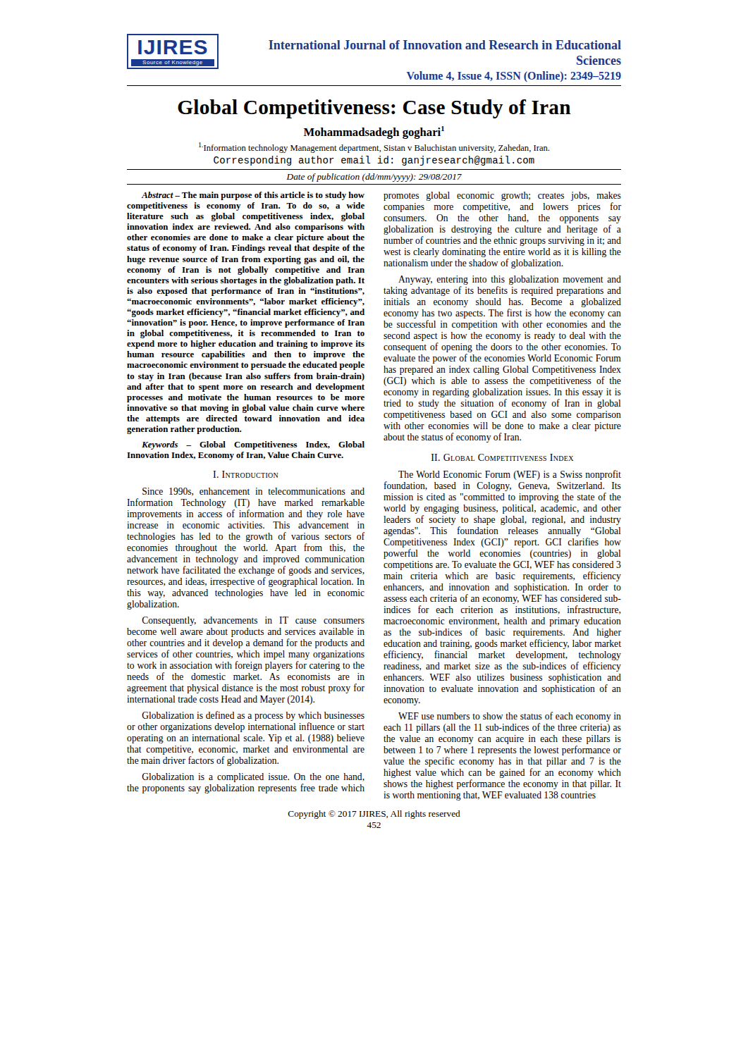IJIRES
Source of Knowledge
International Journal of Innovation and Research in Educational Sciences
Volume 4, Issue 4, ISSN (Online): 2349–5219
Global Competitiveness: Case Study of Iran
Mohammadsadegh goghari1
1.Information technology Management department, Sistan v Baluchistan university, Zahedan, Iran.
Corresponding author email id: ganjresearch@gmail.com
Date of publication (dd/mm/yyyy): 29/08/2017
Abstract – The main purpose of this article is to study how competitiveness is economy of Iran. To do so, a wide literature such as global competitiveness index, global innovation index are reviewed. And also comparisons with other economies are done to make a clear picture about the status of economy of Iran. Findings reveal that despite of the huge revenue source of Iran from exporting gas and oil, the economy of Iran is not globally competitive and Iran encounters with serious shortages in the globalization path. It is also exposed that performance of Iran in “institutions”, “macroeconomic environments”, “labor market efficiency”, “goods market efficiency”, “financial market efficiency”, and “innovation” is poor. Hence, to improve performance of Iran in global competitiveness, it is recommended to Iran to expend more to higher education and training to improve its human resource capabilities and then to improve the macroeconomic environment to persuade the educated people to stay in Iran (because Iran also suffers from brain-drain) and after that to spent more on research and development processes and motivate the human resources to be more innovative so that moving in global value chain curve where the attempts are directed toward innovation and idea generation rather production.
Keywords – Global Competitiveness Index, Global Innovation Index, Economy of Iran, Value Chain Curve.
I. Introduction
Since 1990s, enhancement in telecommunications and Information Technology (IT) have marked remarkable improvements in access of information and they role have increase in economic activities. This advancement in technologies has led to the growth of various sectors of economies throughout the world. Apart from this, the advancement in technology and improved communication network have facilitated the exchange of goods and services, resources, and ideas, irrespective of geographical location. In this way, advanced technologies have led in economic globalization.
Consequently, advancements in IT cause consumers become well aware about products and services available in other countries and it develop a demand for the products and services of other countries, which impel many organizations to work in association with foreign players for catering to the needs of the domestic market. As economists are in agreement that physical distance is the most robust proxy for international trade costs Head and Mayer (2014).
Globalization is defined as a process by which businesses or other organizations develop international influence or start operating on an international scale. Yip et al. (1988) believe that competitive, economic, market and environmental are the main driver factors of globalization.
Globalization is a complicated issue. On the one hand, the proponents say globalization represents free trade which promotes global economic growth; creates jobs, makes companies more competitive, and lowers prices for consumers. On the other hand, the opponents say globalization is destroying the culture and heritage of a number of countries and the ethnic groups surviving in it; and west is clearly dominating the entire world as it is killing the nationalism under the shadow of globalization.
Anyway, entering into this globalization movement and taking advantage of its benefits is required preparations and initials an economy should has. Become a globalized economy has two aspects. The first is how the economy can be successful in competition with other economies and the second aspect is how the economy is ready to deal with the consequent of opening the doors to the other economies. To evaluate the power of the economies World Economic Forum has prepared an index calling Global Competitiveness Index (GCI) which is able to assess the competitiveness of the economy in regarding globalization issues. In this essay it is tried to study the situation of economy of Iran in global competitiveness based on GCI and also some comparison with other economies will be done to make a clear picture about the status of economy of Iran.
II. Global Competitiveness Index
The World Economic Forum (WEF) is a Swiss nonprofit foundation, based in Cologny, Geneva, Switzerland. Its mission is cited as "committed to improving the state of the world by engaging business, political, academic, and other leaders of society to shape global, regional, and industry agendas". This foundation releases annually “Global Competitiveness Index (GCI)” report. GCI clarifies how powerful the world economies (countries) in global competitions are. To evaluate the GCI, WEF has considered 3 main criteria which are basic requirements, efficiency enhancers, and innovation and sophistication. In order to assess each criteria of an economy, WEF has considered sub-indices for each criterion as institutions, infrastructure, macroeconomic environment, health and primary education as the sub-indices of basic requirements. And higher education and training, goods market efficiency, labor market efficiency, financial market development, technology readiness, and market size as the sub-indices of efficiency enhancers. WEF also utilizes business sophistication and innovation to evaluate innovation and sophistication of an economy.
WEF use numbers to show the status of each economy in each 11 pillars (all the 11 sub-indices of the three criteria) as the value an economy can acquire in each these pillars is between 1 to 7 where 1 represents the lowest performance or value the specific economy has in that pillar and 7 is the highest value which can be gained for an economy which shows the highest performance the economy in that pillar. It is worth mentioning that, WEF evaluated 138 countries
Copyright © 2017 IJIRES, All rights reserved
452